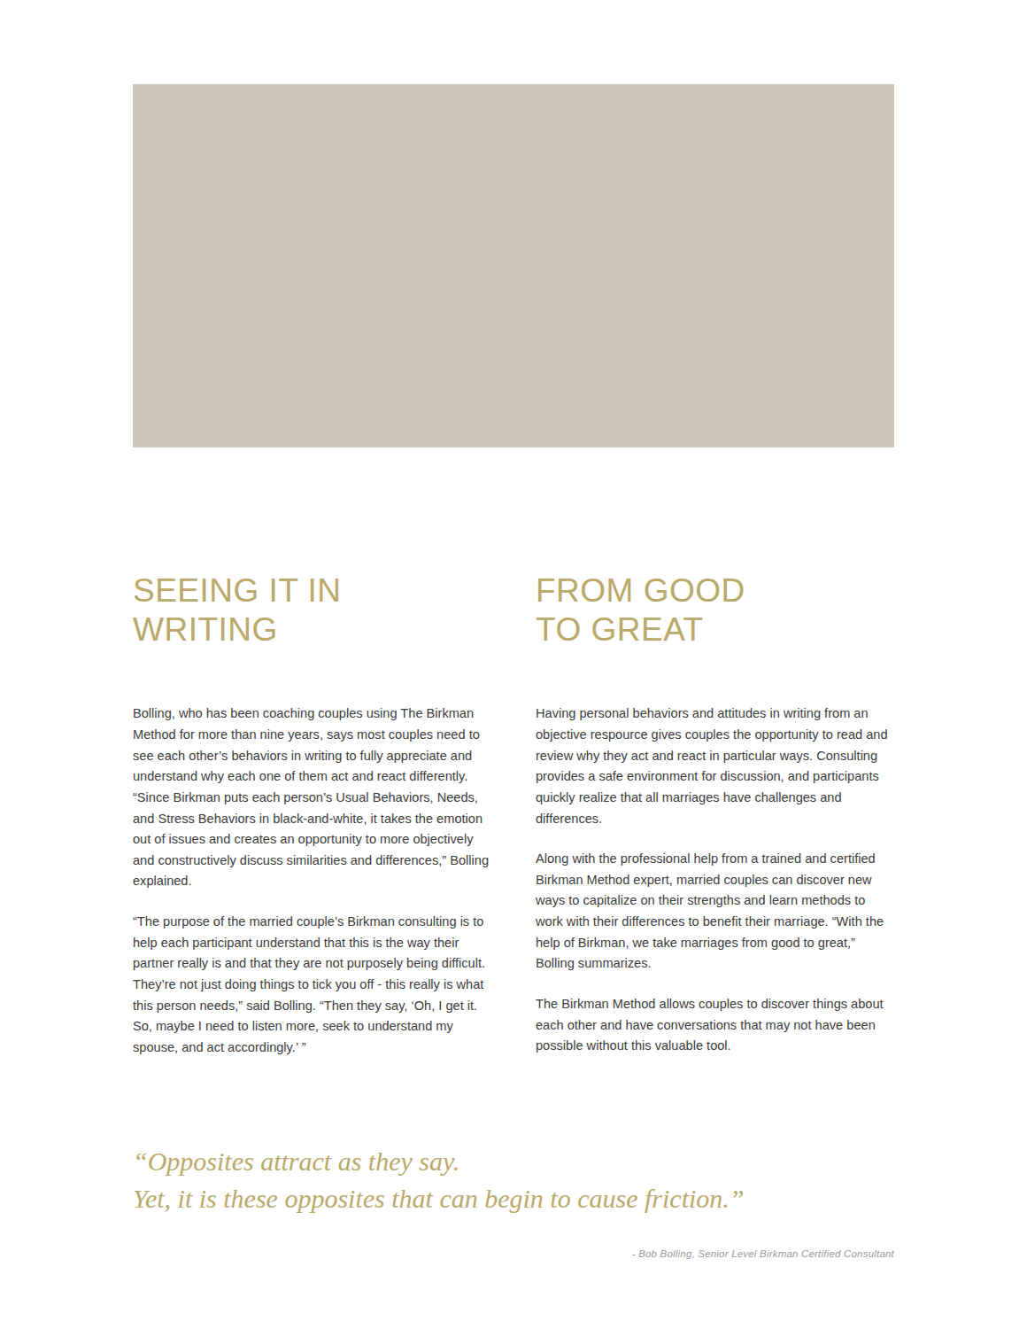Seeing It In
Writing
Bolling, who has been coaching couples using The Birkman Method for more than nine years, says most couples need to see each other’s behaviors in writing to fully appreciate and understand why each one of them act and react differently. “Since Birkman puts each person’s Usual Behaviors, Needs, and Stress Behaviors in black-and-white, it takes the emotion out of issues and creates an opportunity to more objectively and constructively discuss similarities and differences,” Bolling explained.
“The purpose of the married couple’s Birkman consulting is to help each participant understand that this is the way their partner really is and that they are not purposely being difficult. They’re not just doing things to tick you off - this really is what this person needs,” said Bolling. “Then they say, ‘Oh, I get it. So, maybe I need to listen more, seek to understand my spouse, and act accordingly.’ ”
From Good
To Great
Having personal behaviors and attitudes in writing from an objective respource gives couples the opportunity to read and review why they act and react in particular ways. Consulting provides a safe environment for discussion, and participants quickly realize that all marriages have challenges and differences.
Along with the professional help from a trained and certified Birkman Method expert, married couples can discover new ways to capitalize on their strengths and learn methods to work with their differences to benefit their marriage. “With the help of Birkman, we take marriages from good to great,” Bolling summarizes.
The Birkman Method allows couples to discover things about each other and have conversations that may not have been possible without this valuable tool.
“Opposites attract as they say.
Yet, it is these opposites that can begin to cause friction.”
- Bob Bolling, Senior Level Birkman Certified Consultant